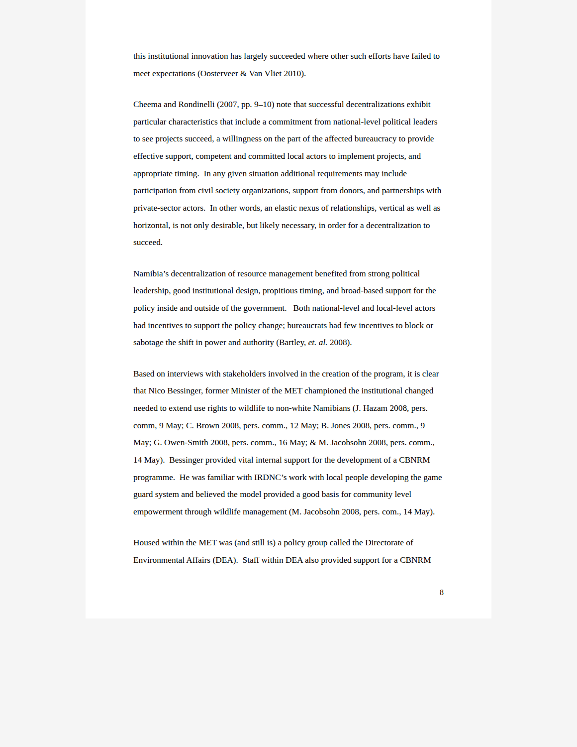this institutional innovation has largely succeeded where other such efforts have failed to meet expectations (Oosterveer & Van Vliet 2010).
Cheema and Rondinelli (2007, pp. 9–10) note that successful decentralizations exhibit particular characteristics that include a commitment from national-level political leaders to see projects succeed, a willingness on the part of the affected bureaucracy to provide effective support, competent and committed local actors to implement projects, and appropriate timing. In any given situation additional requirements may include participation from civil society organizations, support from donors, and partnerships with private-sector actors. In other words, an elastic nexus of relationships, vertical as well as horizontal, is not only desirable, but likely necessary, in order for a decentralization to succeed.
Namibia’s decentralization of resource management benefited from strong political leadership, good institutional design, propitious timing, and broad-based support for the policy inside and outside of the government. Both national-level and local-level actors had incentives to support the policy change; bureaucrats had few incentives to block or sabotage the shift in power and authority (Bartley, et. al. 2008).
Based on interviews with stakeholders involved in the creation of the program, it is clear that Nico Bessinger, former Minister of the MET championed the institutional changed needed to extend use rights to wildlife to non-white Namibians (J. Hazam 2008, pers. comm, 9 May; C. Brown 2008, pers. comm., 12 May; B. Jones 2008, pers. comm., 9 May; G. Owen-Smith 2008, pers. comm., 16 May; & M. Jacobsohn 2008, pers. comm., 14 May). Bessinger provided vital internal support for the development of a CBNRM programme. He was familiar with IRDNC’s work with local people developing the game guard system and believed the model provided a good basis for community level empowerment through wildlife management (M. Jacobsohn 2008, pers. com., 14 May).
Housed within the MET was (and still is) a policy group called the Directorate of Environmental Affairs (DEA). Staff within DEA also provided support for a CBNRM
8